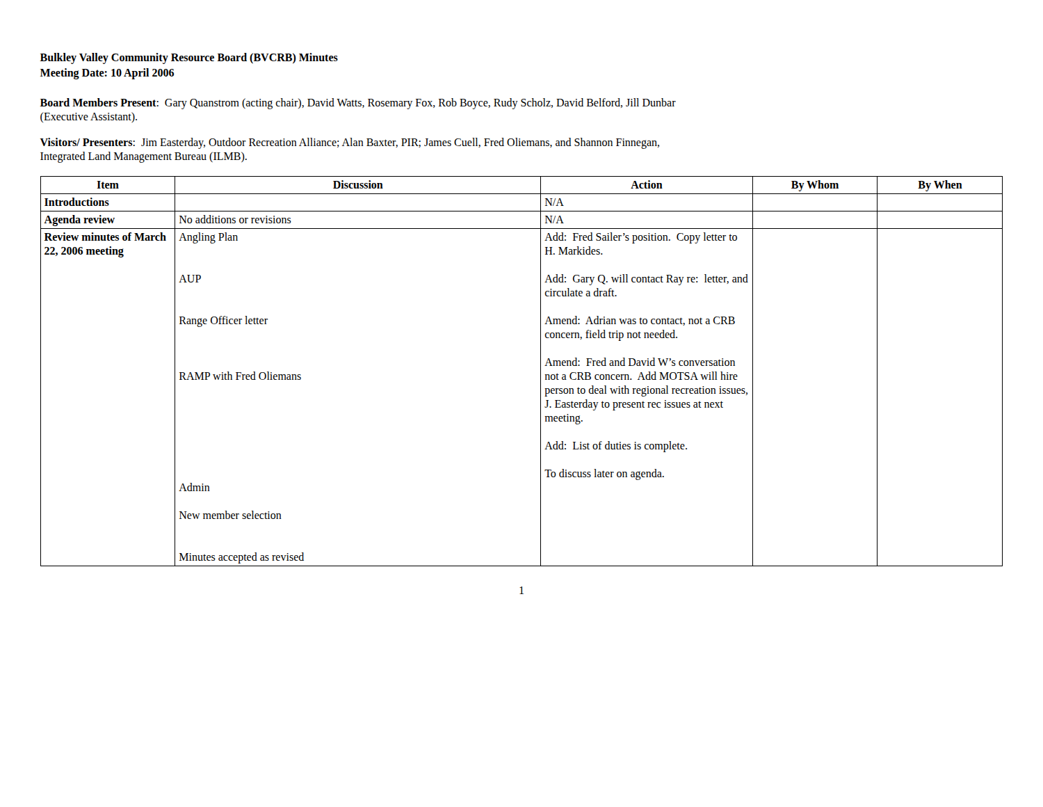Bulkley Valley Community Resource Board (BVCRB) Minutes
Meeting Date: 10 April 2006
Board Members Present: Gary Quanstrom (acting chair), David Watts, Rosemary Fox, Rob Boyce, Rudy Scholz, David Belford, Jill Dunbar
(Executive Assistant).
Visitors/ Presenters: Jim Easterday, Outdoor Recreation Alliance; Alan Baxter, PIR; James Cuell, Fred Oliemans, and Shannon Finnegan,
Integrated Land Management Bureau (ILMB).
| Item | Discussion | Action | By Whom | By When |
| --- | --- | --- | --- | --- |
| Introductions | | N/A | | |
| Agenda review | No additions or revisions | N/A | | |
| Review minutes of March 22, 2006 meeting | Angling Plan AUP Range Officer letter RAMP with Fred Oliemans Admin New member selection Minutes accepted as revised | Add: Fred Sailer’s position. Copy letter to H. Markides. Add: Gary Q. will contact Ray re: letter, and circulate a draft. Amend: Adrian was to contact, not a CRB concern, field trip not needed. Amend: Fred and David W’s conversation not a CRB concern. Add MOTSA will hire person to deal with regional recreation issues, J. Easterday to present rec issues at next meeting. Add: List of duties is complete. To discuss later on agenda. | | |
1